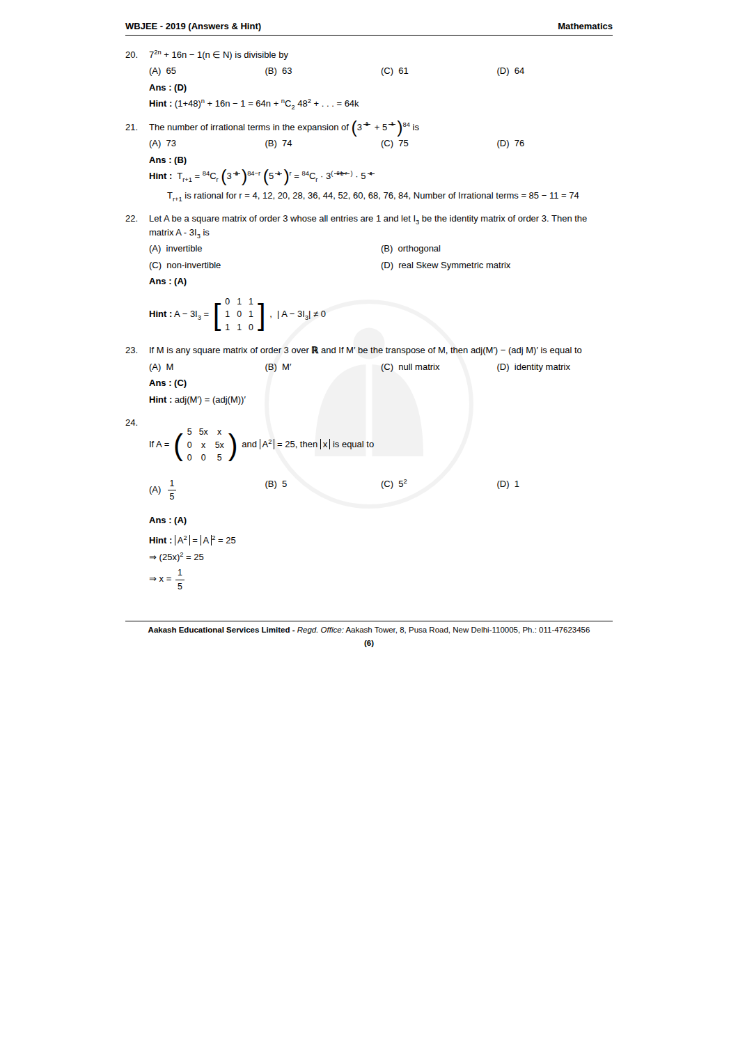WBJEE - 2019 (Answers & Hint)
Mathematics
20.
72n + 16n − 1(n ∈ N) is divisible by
(A) 65
(B) 63
(C) 61
(D) 64
Ans : (D)
Hint : (1+48)n + 16n − 1 = 64n + nC2 482 + . . . = 64k
21.
The number of irrational terms in the expansion of (318 + 514)84 is
(A) 73
(B) 74
(C) 75
(D) 76
Ans : (B)
Hint : Tr+1 = 84Cr (318)84−r (514)r = 84Cr · 3(84−r 8) · 5r 4
Tr+1 is rational for r = 4, 12, 20, 28, 36, 44, 52, 60, 68, 76, 84, Number of Irrational terms = 85 − 11 = 74
22.
Let A be a square matrix of order 3 whose all entries are 1 and let I3 be the identity matrix of order 3. Then the matrix A - 3I3 is
(A) invertible
(B) orthogonal
(C) non-invertible
(D) real Skew Symmetric matrix
Ans : (A)
Hint : A − 3I3 = [
| 0 | 1 | 1 |
| 1 | 0 | 1 |
| 1 | 1 | 0 |
] , | A − 3I3| ≠ 0
23.
If M is any square matrix of order 3 over ℝ and If M′ be the transpose of M, then adj(M′) − (adj M)′ is equal to
(A) M
(B) M′
(C) null matrix
(D) identity matrix
Ans : (C)
Hint : adj(M′) = (adj(M))′
24.
If A = (
| 5 | 5x | x |
| 0 | x | 5x |
| 0 | 0 | 5 |
) and A2 = 25, then x is equal to
(A) 15
(B) 5
(C) 52
(D) 1
Ans : (A)
Hint : A2 = A2 = 25
⇒ (25x)2 = 25
⇒ x = 15
Aakash Educational Services Limited - Regd. Office: Aakash Tower, 8, Pusa Road, New Delhi-110005, Ph.: 011-47623456
(6)